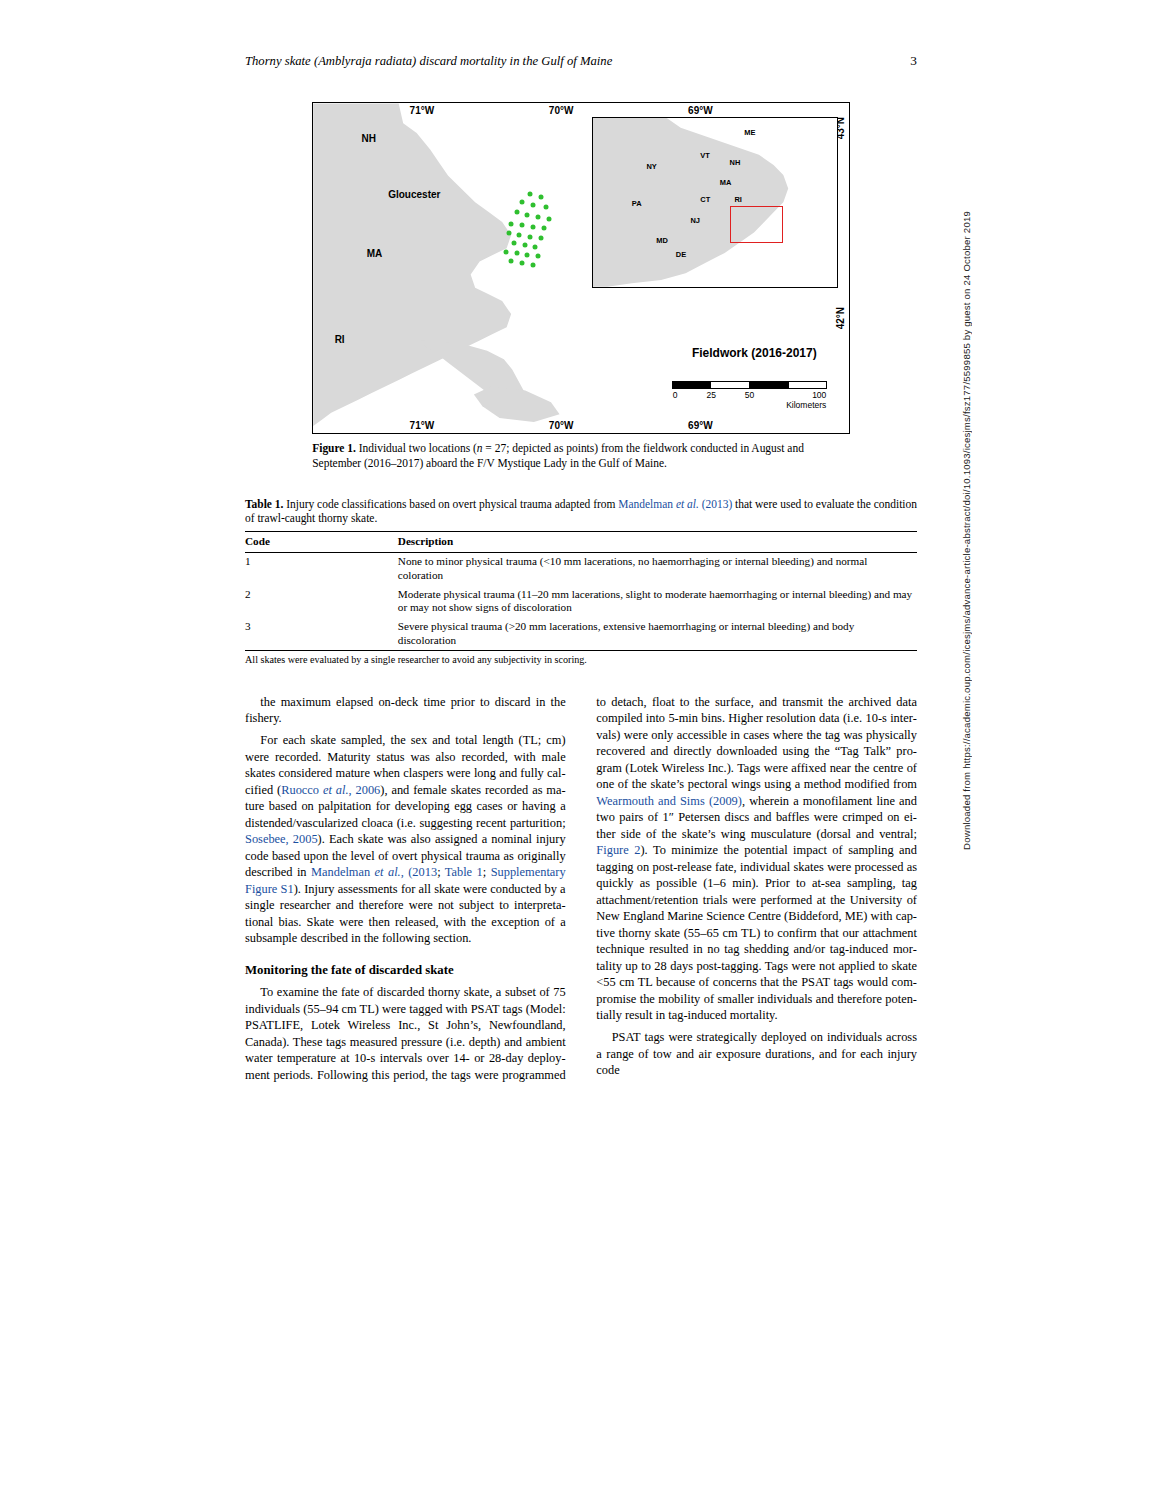Thorny skate (Amblyraja radiata) discard mortality in the Gulf of Maine
3
Downloaded from https://academic.oup.com/icesjms/advance-article-abstract/doi/10.1093/icesjms/fsz177/5599855 by guest on 24 October 2019
↑N
71°W
70°W
69°W
71°W
70°W
69°W
43°N
42°N
43°N
42°N
NH
Gloucester
MA
RI
ME
VT
NH
NY
MA
CT
RI
PA
NJ
MD
DE
Fieldwork (2016-2017)
02550 100
Kilometers
Figure 1. Individual two locations (n = 27; depicted as points) from the fieldwork conducted in August and September (2016–2017) aboard the F/V Mystique Lady in the Gulf of Maine.
Table 1. Injury code classifications based on overt physical trauma adapted from Mandelman et al. (2013) that were used to evaluate the condition of trawl-caught thorny skate.
| Code | Description |
| --- | --- |
| 1 | None to minor physical trauma (<10 mm lacerations, no haemorrhaging or internal bleeding) and normal coloration |
| 2 | Moderate physical trauma (11–20 mm lacerations, slight to moderate haemorrhaging or internal bleeding) and may or may not show signs of discoloration |
| 3 | Severe physical trauma (>20 mm lacerations, extensive haemorrhaging or internal bleeding) and body discoloration |
All skates were evaluated by a single researcher to avoid any subjectivity in scoring.
the maximum elapsed on-deck time prior to discard in the fishery.
For each skate sampled, the sex and total length (TL; cm) were recorded. Maturity status was also recorded, with male skates considered mature when claspers were long and fully calcified (Ruocco et al., 2006), and female skates recorded as mature based on palpitation for developing egg cases or having a distended/vascularized cloaca (i.e. suggesting recent parturition; Sosebee, 2005). Each skate was also assigned a nominal injury code based upon the level of overt physical trauma as originally described in Mandelman et al., (2013; Table 1; Supplementary Figure S1). Injury assessments for all skate were conducted by a single researcher and therefore were not subject to interpretational bias. Skate were then released, with the exception of a subsample described in the following section.
Monitoring the fate of discarded skate
To examine the fate of discarded thorny skate, a subset of 75 individuals (55–94 cm TL) were tagged with PSAT tags (Model: PSATLIFE, Lotek Wireless Inc., St John’s, Newfoundland, Canada). These tags measured pressure (i.e. depth) and ambient water temperature at 10-s intervals over 14- or 28-day deployment periods. Following this period, the tags were programmed to detach, float to the surface, and transmit the archived data compiled into 5-min bins. Higher resolution data (i.e. 10-s intervals) were only accessible in cases where the tag was physically recovered and directly downloaded using the “Tag Talk” program (Lotek Wireless Inc.). Tags were affixed near the centre of one of the skate’s pectoral wings using a method modified from Wearmouth and Sims (2009), wherein a monofilament line and two pairs of 1″ Petersen discs and baffles were crimped on either side of the skate’s wing musculature (dorsal and ventral; Figure 2). To minimize the potential impact of sampling and tagging on post-release fate, individual skates were processed as quickly as possible (1–6 min). Prior to at-sea sampling, tag attachment/retention trials were performed at the University of New England Marine Science Centre (Biddeford, ME) with captive thorny skate (55–65 cm TL) to confirm that our attachment technique resulted in no tag shedding and/or tag-induced mortality up to 28 days post-tagging. Tags were not applied to skate <55 cm TL because of concerns that the PSAT tags would compromise the mobility of smaller individuals and therefore potentially result in tag-induced mortality.
PSAT tags were strategically deployed on individuals across a range of tow and air exposure durations, and for each injury code